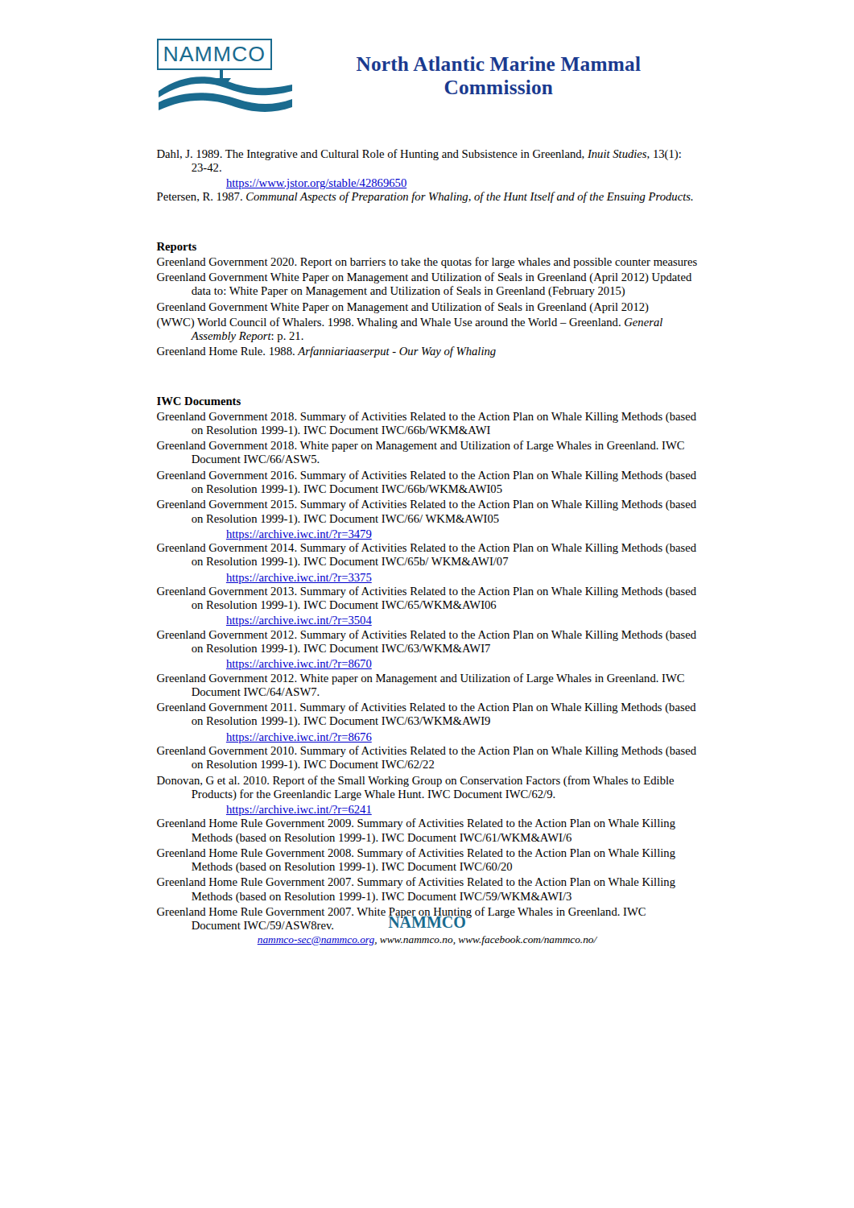NAMMCO
North Atlantic Marine Mammal Commission
Dahl, J. 1989. The Integrative and Cultural Role of Hunting and Subsistence in Greenland, Inuit Studies, 13(1): 23-42.
https://www.jstor.org/stable/42869650
Petersen, R. 1987. Communal Aspects of Preparation for Whaling, of the Hunt Itself and of the Ensuing Products.
Reports
Greenland Government 2020. Report on barriers to take the quotas for large whales and possible counter measures
Greenland Government White Paper on Management and Utilization of Seals in Greenland (April 2012) Updated data to: White Paper on Management and Utilization of Seals in Greenland (February 2015)
Greenland Government White Paper on Management and Utilization of Seals in Greenland (April 2012)
(WWC) World Council of Whalers. 1998. Whaling and Whale Use around the World – Greenland. General Assembly Report: p. 21.
Greenland Home Rule. 1988. Arfanniariaaserput - Our Way of Whaling
IWC Documents
Greenland Government 2018. Summary of Activities Related to the Action Plan on Whale Killing Methods (based on Resolution 1999-1). IWC Document IWC/66b/WKM&AWI
Greenland Government 2018. White paper on Management and Utilization of Large Whales in Greenland. IWC Document IWC/66/ASW5.
Greenland Government 2016. Summary of Activities Related to the Action Plan on Whale Killing Methods (based on Resolution 1999-1). IWC Document IWC/66b/WKM&AWI05
Greenland Government 2015. Summary of Activities Related to the Action Plan on Whale Killing Methods (based on Resolution 1999-1). IWC Document IWC/66/ WKM&AWI05
https://archive.iwc.int/?r=3479
Greenland Government 2014. Summary of Activities Related to the Action Plan on Whale Killing Methods (based on Resolution 1999-1). IWC Document IWC/65b/ WKM&AWI/07
https://archive.iwc.int/?r=3375
Greenland Government 2013. Summary of Activities Related to the Action Plan on Whale Killing Methods (based on Resolution 1999-1). IWC Document IWC/65/WKM&AWI06
https://archive.iwc.int/?r=3504
Greenland Government 2012. Summary of Activities Related to the Action Plan on Whale Killing Methods (based on Resolution 1999-1). IWC Document IWC/63/WKM&AWI7
https://archive.iwc.int/?r=8670
Greenland Government 2012. White paper on Management and Utilization of Large Whales in Greenland. IWC Document IWC/64/ASW7.
Greenland Government 2011. Summary of Activities Related to the Action Plan on Whale Killing Methods (based on Resolution 1999-1). IWC Document IWC/63/WKM&AWI9
https://archive.iwc.int/?r=8676
Greenland Government 2010. Summary of Activities Related to the Action Plan on Whale Killing Methods (based on Resolution 1999-1). IWC Document IWC/62/22
Donovan, G et al. 2010. Report of the Small Working Group on Conservation Factors (from Whales to Edible Products) for the Greenlandic Large Whale Hunt. IWC Document IWC/62/9.
https://archive.iwc.int/?r=6241
Greenland Home Rule Government 2009. Summary of Activities Related to the Action Plan on Whale Killing Methods (based on Resolution 1999-1). IWC Document IWC/61/WKM&AWI/6
Greenland Home Rule Government 2008. Summary of Activities Related to the Action Plan on Whale Killing Methods (based on Resolution 1999-1). IWC Document IWC/60/20
Greenland Home Rule Government 2007. Summary of Activities Related to the Action Plan on Whale Killing Methods (based on Resolution 1999-1). IWC Document IWC/59/WKM&AWI/3
Greenland Home Rule Government 2007. White Paper on Hunting of Large Whales in Greenland. IWC Document IWC/59/ASW8rev.
NAMMCO
nammco-sec@nammco.org, www.nammco.no, www.facebook.com/nammco.no/